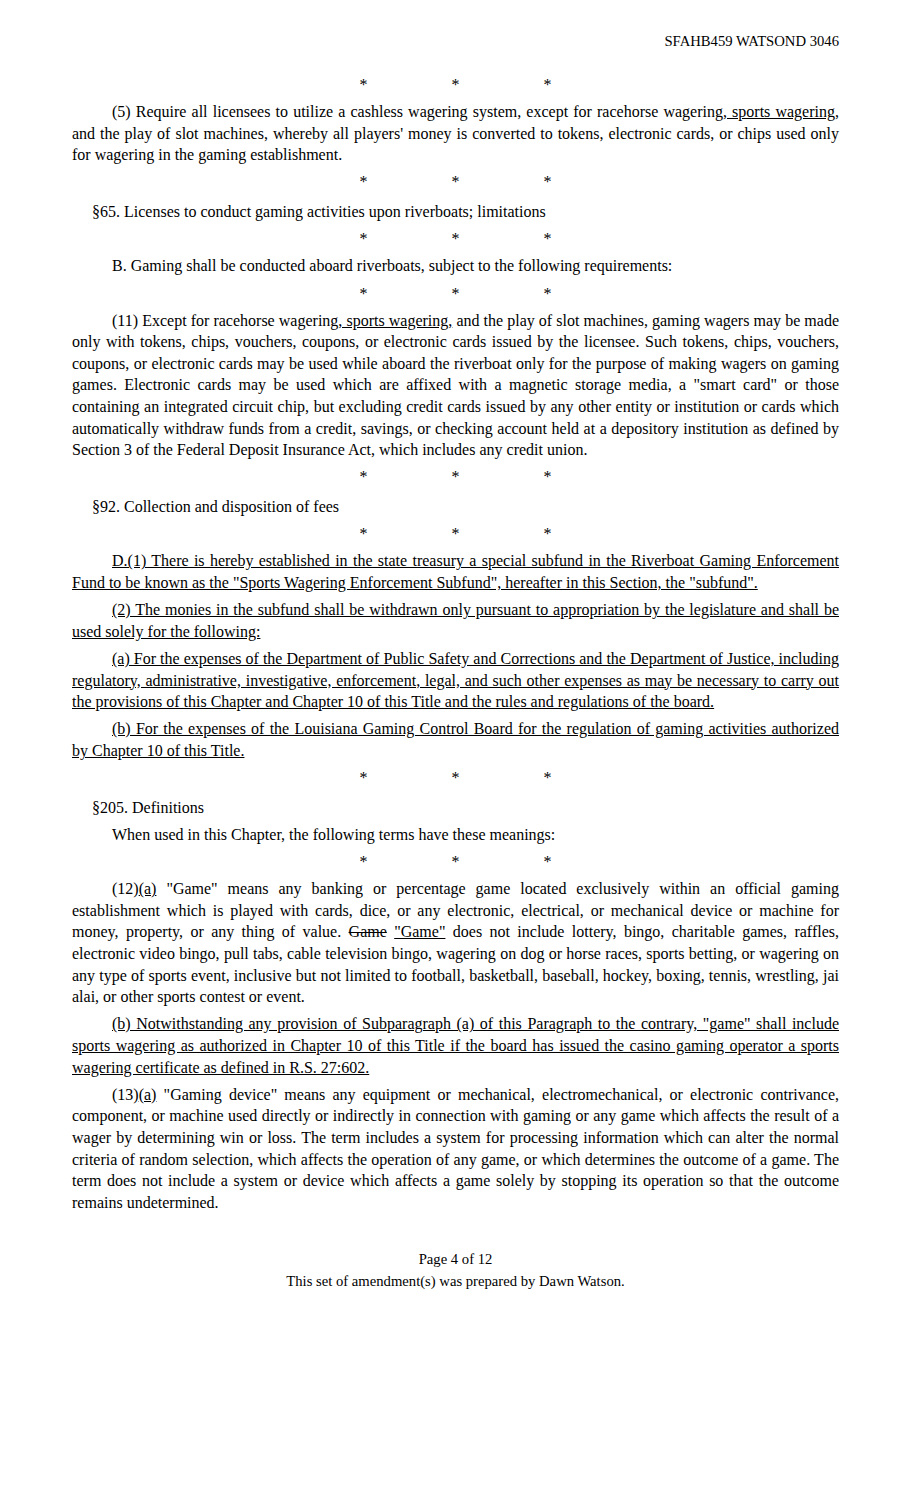SFAHB459 WATSOND 3046
* * *
(5) Require all licensees to utilize a cashless wagering system, except for racehorse wagering, sports wagering, and the play of slot machines, whereby all players' money is converted to tokens, electronic cards, or chips used only for wagering in the gaming establishment.
* * *
§65. Licenses to conduct gaming activities upon riverboats; limitations
* * *
B. Gaming shall be conducted aboard riverboats, subject to the following requirements:
* * *
(11) Except for racehorse wagering, sports wagering, and the play of slot machines, gaming wagers may be made only with tokens, chips, vouchers, coupons, or electronic cards issued by the licensee. Such tokens, chips, vouchers, coupons, or electronic cards may be used while aboard the riverboat only for the purpose of making wagers on gaming games. Electronic cards may be used which are affixed with a magnetic storage media, a "smart card" or those containing an integrated circuit chip, but excluding credit cards issued by any other entity or institution or cards which automatically withdraw funds from a credit, savings, or checking account held at a depository institution as defined by Section 3 of the Federal Deposit Insurance Act, which includes any credit union.
* * *
§92. Collection and disposition of fees
* * *
D.(1) There is hereby established in the state treasury a special subfund in the Riverboat Gaming Enforcement Fund to be known as the "Sports Wagering Enforcement Subfund", hereafter in this Section, the "subfund".
(2) The monies in the subfund shall be withdrawn only pursuant to appropriation by the legislature and shall be used solely for the following:
(a) For the expenses of the Department of Public Safety and Corrections and the Department of Justice, including regulatory, administrative, investigative, enforcement, legal, and such other expenses as may be necessary to carry out the provisions of this Chapter and Chapter 10 of this Title and the rules and regulations of the board.
(b) For the expenses of the Louisiana Gaming Control Board for the regulation of gaming activities authorized by Chapter 10 of this Title.
* * *
§205. Definitions
When used in this Chapter, the following terms have these meanings:
* * *
(12)(a) "Game" means any banking or percentage game located exclusively within an official gaming establishment which is played with cards, dice, or any electronic, electrical, or mechanical device or machine for money, property, or any thing of value. Game "Game" does not include lottery, bingo, charitable games, raffles, electronic video bingo, pull tabs, cable television bingo, wagering on dog or horse races, sports betting, or wagering on any type of sports event, inclusive but not limited to football, basketball, baseball, hockey, boxing, tennis, wrestling, jai alai, or other sports contest or event.
(b) Notwithstanding any provision of Subparagraph (a) of this Paragraph to the contrary, "game" shall include sports wagering as authorized in Chapter 10 of this Title if the board has issued the casino gaming operator a sports wagering certificate as defined in R.S. 27:602.
(13)(a) "Gaming device" means any equipment or mechanical, electromechanical, or electronic contrivance, component, or machine used directly or indirectly in connection with gaming or any game which affects the result of a wager by determining win or loss. The term includes a system for processing information which can alter the normal criteria of random selection, which affects the operation of any game, or which determines the outcome of a game. The term does not include a system or device which affects a game solely by stopping its operation so that the outcome remains undetermined.
Page 4 of 12
This set of amendment(s) was prepared by Dawn Watson.